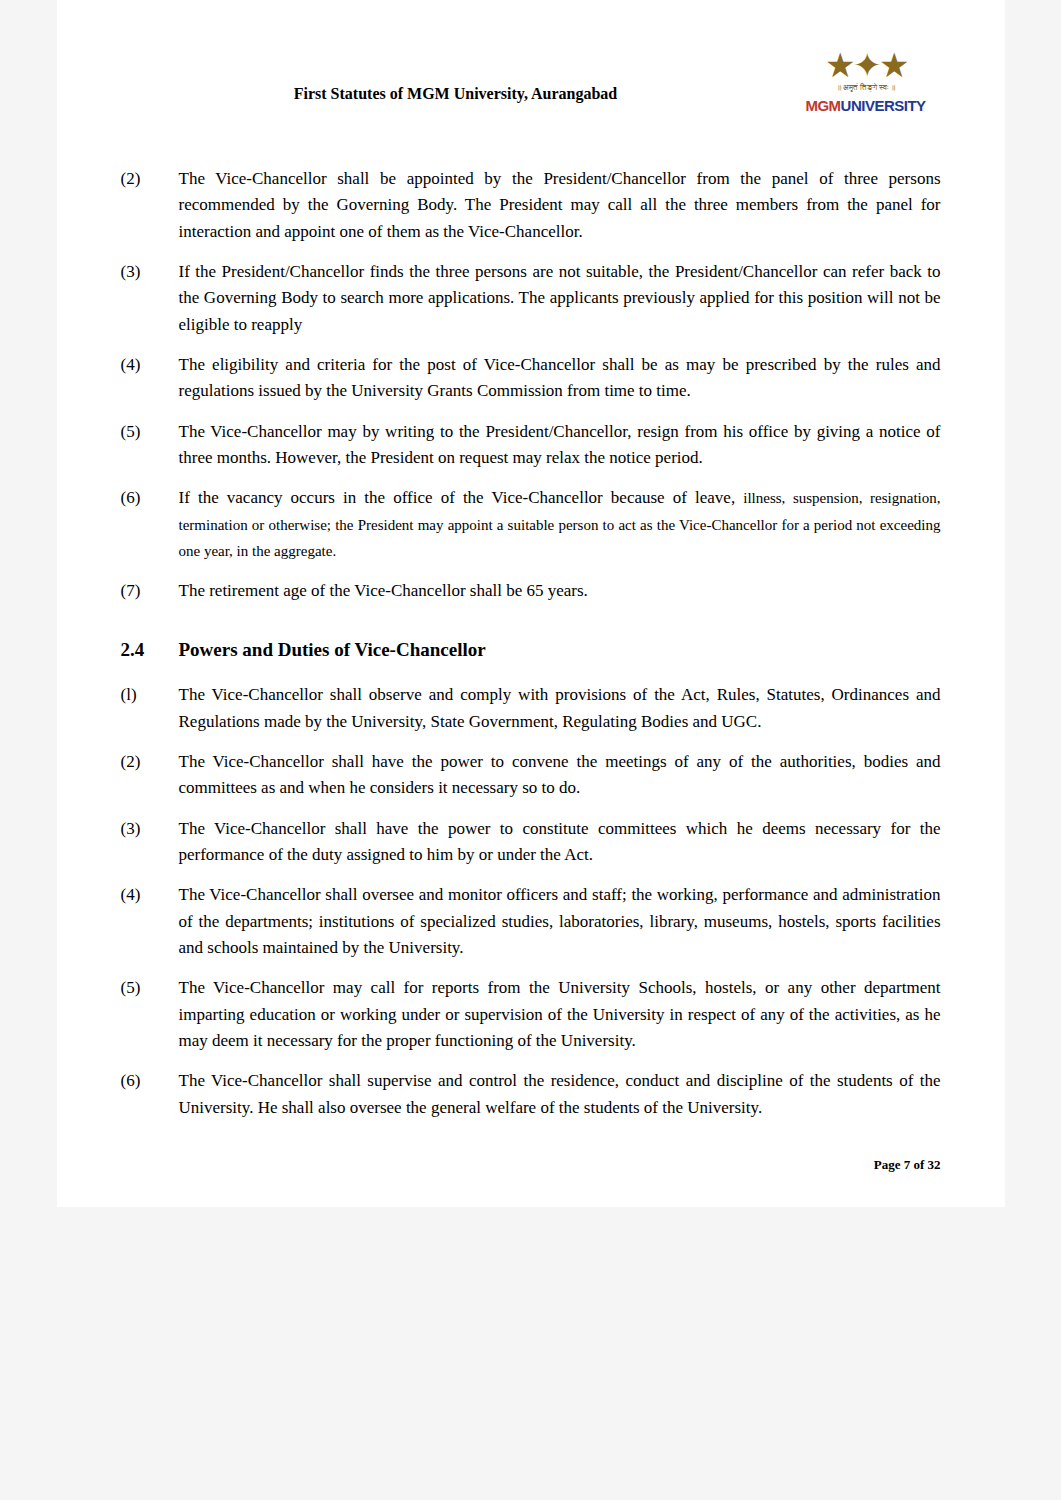★✦★
॥ अमृतं तिङ्गे स्वः ॥
MGM UNIVERSITY
First Statutes of MGM University, Aurangabad
(2)
The Vice-Chancellor shall be appointed by the President/Chancellor from the panel of three persons recommended by the Governing Body. The President may call all the three members from the panel for interaction and appoint one of them as the Vice-Chancellor.
(3)
If the President/Chancellor finds the three persons are not suitable, the President/Chancellor can refer back to the Governing Body to search more applications. The applicants previously applied for this position will not be eligible to reapply
(4)
The eligibility and criteria for the post of Vice-Chancellor shall be as may be prescribed by the rules and regulations issued by the University Grants Commission from time to time.
(5)
The Vice-Chancellor may by writing to the President/Chancellor, resign from his office by giving a notice of three months. However, the President on request may relax the notice period.
(6)
If the vacancy occurs in the office of the Vice-Chancellor because of leave, illness, suspension, resignation, termination or otherwise; the President may appoint a suitable person to act as the Vice-Chancellor for a period not exceeding one year, in the aggregate.
(7)
The retirement age of the Vice-Chancellor shall be 65 years.
2.4 Powers and Duties of Vice-Chancellor
(l)
The Vice-Chancellor shall observe and comply with provisions of the Act, Rules, Statutes, Ordinances and Regulations made by the University, State Government, Regulating Bodies and UGC.
(2)
The Vice-Chancellor shall have the power to convene the meetings of any of the authorities, bodies and committees as and when he considers it necessary so to do.
(3)
The Vice-Chancellor shall have the power to constitute committees which he deems necessary for the performance of the duty assigned to him by or under the Act.
(4)
The Vice-Chancellor shall oversee and monitor officers and staff; the working, performance and administration of the departments; institutions of specialized studies, laboratories, library, museums, hostels, sports facilities and schools maintained by the University.
(5)
The Vice-Chancellor may call for reports from the University Schools, hostels, or any other department imparting education or working under or supervision of the University in respect of any of the activities, as he may deem it necessary for the proper functioning of the University.
(6)
The Vice-Chancellor shall supervise and control the residence, conduct and discipline of the students of the University. He shall also oversee the general welfare of the students of the University.
Page 7 of 32